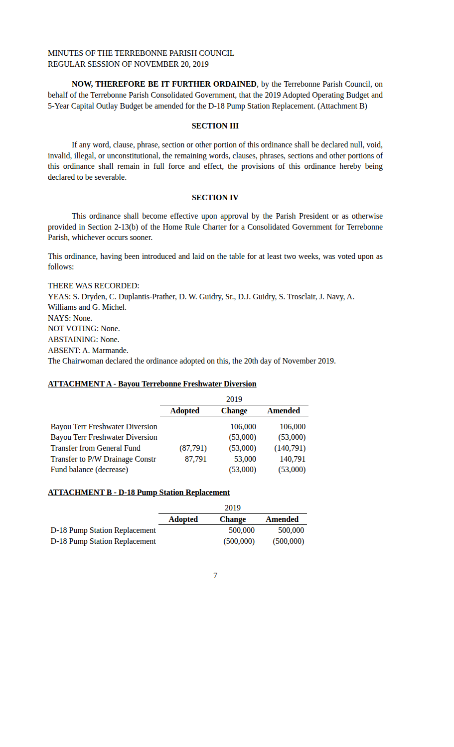Minutes of the Terrebonne Parish Council
Regular Session of November 20, 2019
NOW, THEREFORE BE IT FURTHER ORDAINED, by the Terrebonne Parish Council, on behalf of the Terrebonne Parish Consolidated Government, that the 2019 Adopted Operating Budget and 5-Year Capital Outlay Budget be amended for the D-18 Pump Station Replacement. (Attachment B)
Section III
If any word, clause, phrase, section or other portion of this ordinance shall be declared null, void, invalid, illegal, or unconstitutional, the remaining words, clauses, phrases, sections and other portions of this ordinance shall remain in full force and effect, the provisions of this ordinance hereby being declared to be severable.
Section IV
This ordinance shall become effective upon approval by the Parish President or as otherwise provided in Section 2-13(b) of the Home Rule Charter for a Consolidated Government for Terrebonne Parish, whichever occurs sooner.
This ordinance, having been introduced and laid on the table for at least two weeks, was voted upon as follows:
THERE WAS RECORDED:
YEAS: S. Dryden, C. Duplantis-Prather, D. W. Guidry, Sr., D.J. Guidry, S. Trosclair, J. Navy, A. Williams and G. Michel.
NAYS: None.
NOT VOTING: None.
ABSTAINING: None.
ABSENT: A. Marmande.
The Chairwoman declared the ordinance adopted on this, the 20th day of November 2019.
ATTACHMENT A - Bayou Terrebonne Freshwater Diversion
| | 2019 |
| --- | --- |
| | Adopted | Change | Amended |
| Bayou Terr Freshwater Diversion | | 106,000 | 106,000 |
| Bayou Terr Freshwater Diversion | | (53,000) | (53,000) |
| Transfer from General Fund | (87,791) | (53,000) | (140,791) |
| Transfer to P/W Drainage Constr | 87,791 | 53,000 | 140,791 |
| Fund balance (decrease) | | (53,000) | (53,000) |
ATTACHMENT B - D-18 Pump Station Replacement
| | 2019 |
| --- | --- |
| | Adopted | Change | Amended |
| D-18 Pump Station Replacement | | 500,000 | 500,000 |
| D-18 Pump Station Replacement | | (500,000) | (500,000) |
7